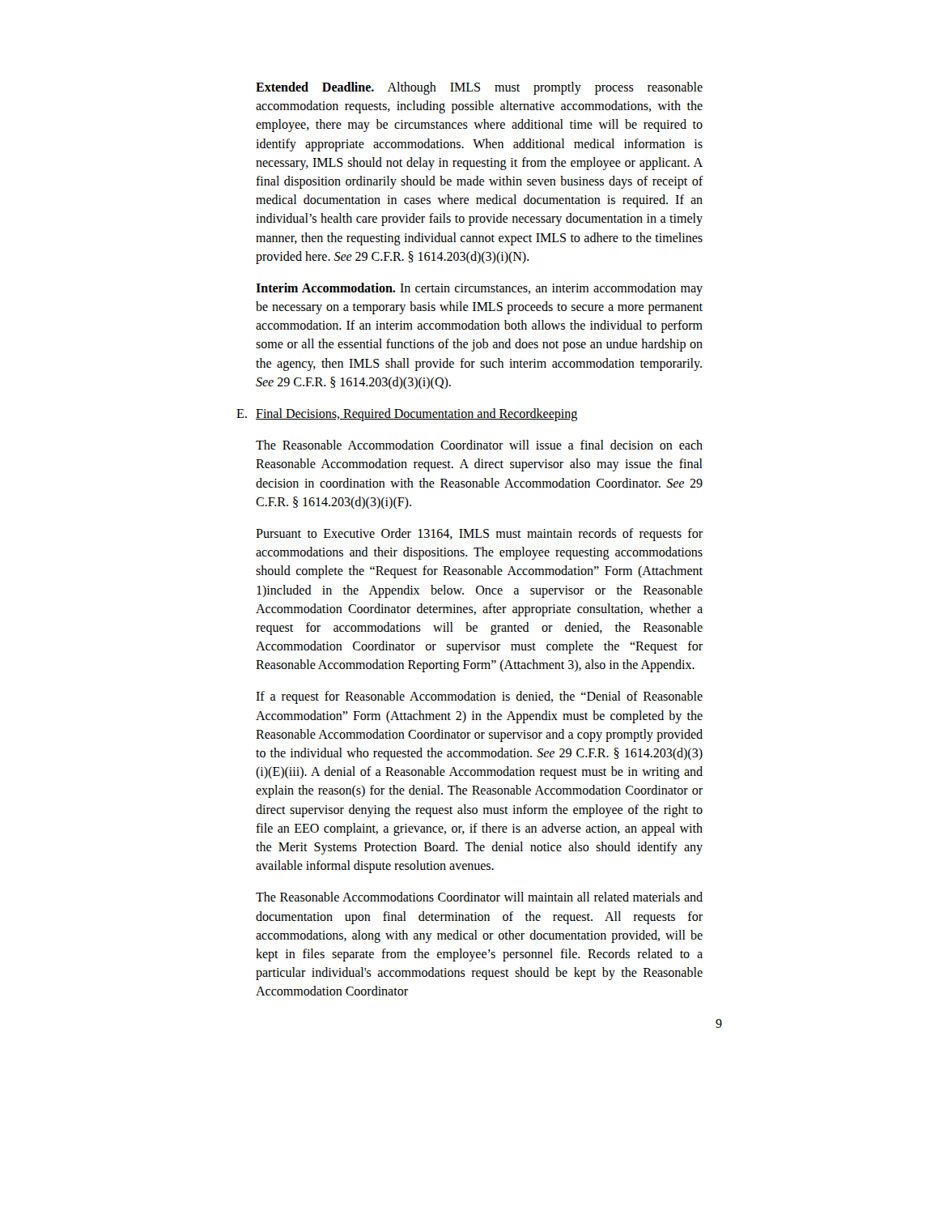Extended Deadline. Although IMLS must promptly process reasonable accommodation requests, including possible alternative accommodations, with the employee, there may be circumstances where additional time will be required to identify appropriate accommodations. When additional medical information is necessary, IMLS should not delay in requesting it from the employee or applicant. A final disposition ordinarily should be made within seven business days of receipt of medical documentation in cases where medical documentation is required. If an individual’s health care provider fails to provide necessary documentation in a timely manner, then the requesting individual cannot expect IMLS to adhere to the timelines provided here. See 29 C.F.R. § 1614.203(d)(3)(i)(N).
Interim Accommodation. In certain circumstances, an interim accommodation may be necessary on a temporary basis while IMLS proceeds to secure a more permanent accommodation. If an interim accommodation both allows the individual to perform some or all the essential functions of the job and does not pose an undue hardship on the agency, then IMLS shall provide for such interim accommodation temporarily. See 29 C.F.R. § 1614.203(d)(3)(i)(Q).
E. Final Decisions, Required Documentation and Recordkeeping
The Reasonable Accommodation Coordinator will issue a final decision on each Reasonable Accommodation request. A direct supervisor also may issue the final decision in coordination with the Reasonable Accommodation Coordinator. See 29 C.F.R. § 1614.203(d)(3)(i)(F).
Pursuant to Executive Order 13164, IMLS must maintain records of requests for accommodations and their dispositions. The employee requesting accommodations should complete the “Request for Reasonable Accommodation” Form (Attachment 1)included in the Appendix below. Once a supervisor or the Reasonable Accommodation Coordinator determines, after appropriate consultation, whether a request for accommodations will be granted or denied, the Reasonable Accommodation Coordinator or supervisor must complete the “Request for Reasonable Accommodation Reporting Form” (Attachment 3), also in the Appendix.
If a request for Reasonable Accommodation is denied, the “Denial of Reasonable Accommodation” Form (Attachment 2) in the Appendix must be completed by the Reasonable Accommodation Coordinator or supervisor and a copy promptly provided to the individual who requested the accommodation. See 29 C.F.R. § 1614.203(d)(3)(i)(E)(iii). A denial of a Reasonable Accommodation request must be in writing and explain the reason(s) for the denial. The Reasonable Accommodation Coordinator or direct supervisor denying the request also must inform the employee of the right to file an EEO complaint, a grievance, or, if there is an adverse action, an appeal with the Merit Systems Protection Board. The denial notice also should identify any available informal dispute resolution avenues.
The Reasonable Accommodations Coordinator will maintain all related materials and documentation upon final determination of the request. All requests for accommodations, along with any medical or other documentation provided, will be kept in files separate from the employee’s personnel file. Records related to a particular individual's accommodations request should be kept by the Reasonable Accommodation Coordinator
9